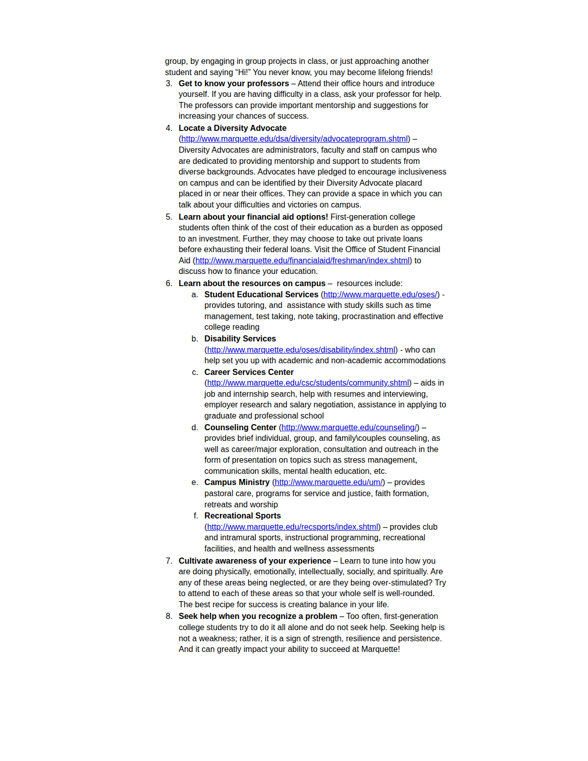group, by engaging in group projects in class, or just approaching another student and saying “Hi!” You never know, you may become lifelong friends!
Get to know your professors – Attend their office hours and introduce yourself. If you are having difficulty in a class, ask your professor for help. The professors can provide important mentorship and suggestions for increasing your chances of success.
Locate a Diversity Advocate (http://www.marquette.edu/dsa/diversity/advocateprogram.shtml) – Diversity Advocates are administrators, faculty and staff on campus who are dedicated to providing mentorship and support to students from diverse backgrounds. Advocates have pledged to encourage inclusiveness on campus and can be identified by their Diversity Advocate placard placed in or near their offices. They can provide a space in which you can talk about your difficulties and victories on campus.
Learn about your financial aid options! First-generation college students often think of the cost of their education as a burden as opposed to an investment. Further, they may choose to take out private loans before exhausting their federal loans. Visit the Office of Student Financial Aid (http://www.marquette.edu/financialaid/freshman/index.shtml) to discuss how to finance your education.
Learn about the resources on campus – resources include:
Student Educational Services (http://www.marquette.edu/oses/) - provides tutoring, and assistance with study skills such as time management, test taking, note taking, procrastination and effective college reading
Disability Services (http://www.marquette.edu/oses/disability/index.shtml) - who can help set you up with academic and non-academic accommodations
Career Services Center (http://www.marquette.edu/csc/students/community.shtml) – aids in job and internship search, help with resumes and interviewing, employer research and salary negotiation, assistance in applying to graduate and professional school
Counseling Center (http://www.marquette.edu/counseling/) – provides brief individual, group, and family\couples counseling, as well as career/major exploration, consultation and outreach in the form of presentation on topics such as stress management, communication skills, mental health education, etc.
Campus Ministry (http://www.marquette.edu/um/) – provides pastoral care, programs for service and justice, faith formation, retreats and worship
Recreational Sports (http://www.marquette.edu/recsports/index.shtml) – provides club and intramural sports, instructional programming, recreational facilities, and health and wellness assessments
Cultivate awareness of your experience – Learn to tune into how you are doing physically, emotionally, intellectually, socially, and spiritually. Are any of these areas being neglected, or are they being over-stimulated? Try to attend to each of these areas so that your whole self is well-rounded. The best recipe for success is creating balance in your life.
Seek help when you recognize a problem – Too often, first-generation college students try to do it all alone and do not seek help. Seeking help is not a weakness; rather, it is a sign of strength, resilience and persistence. And it can greatly impact your ability to succeed at Marquette!